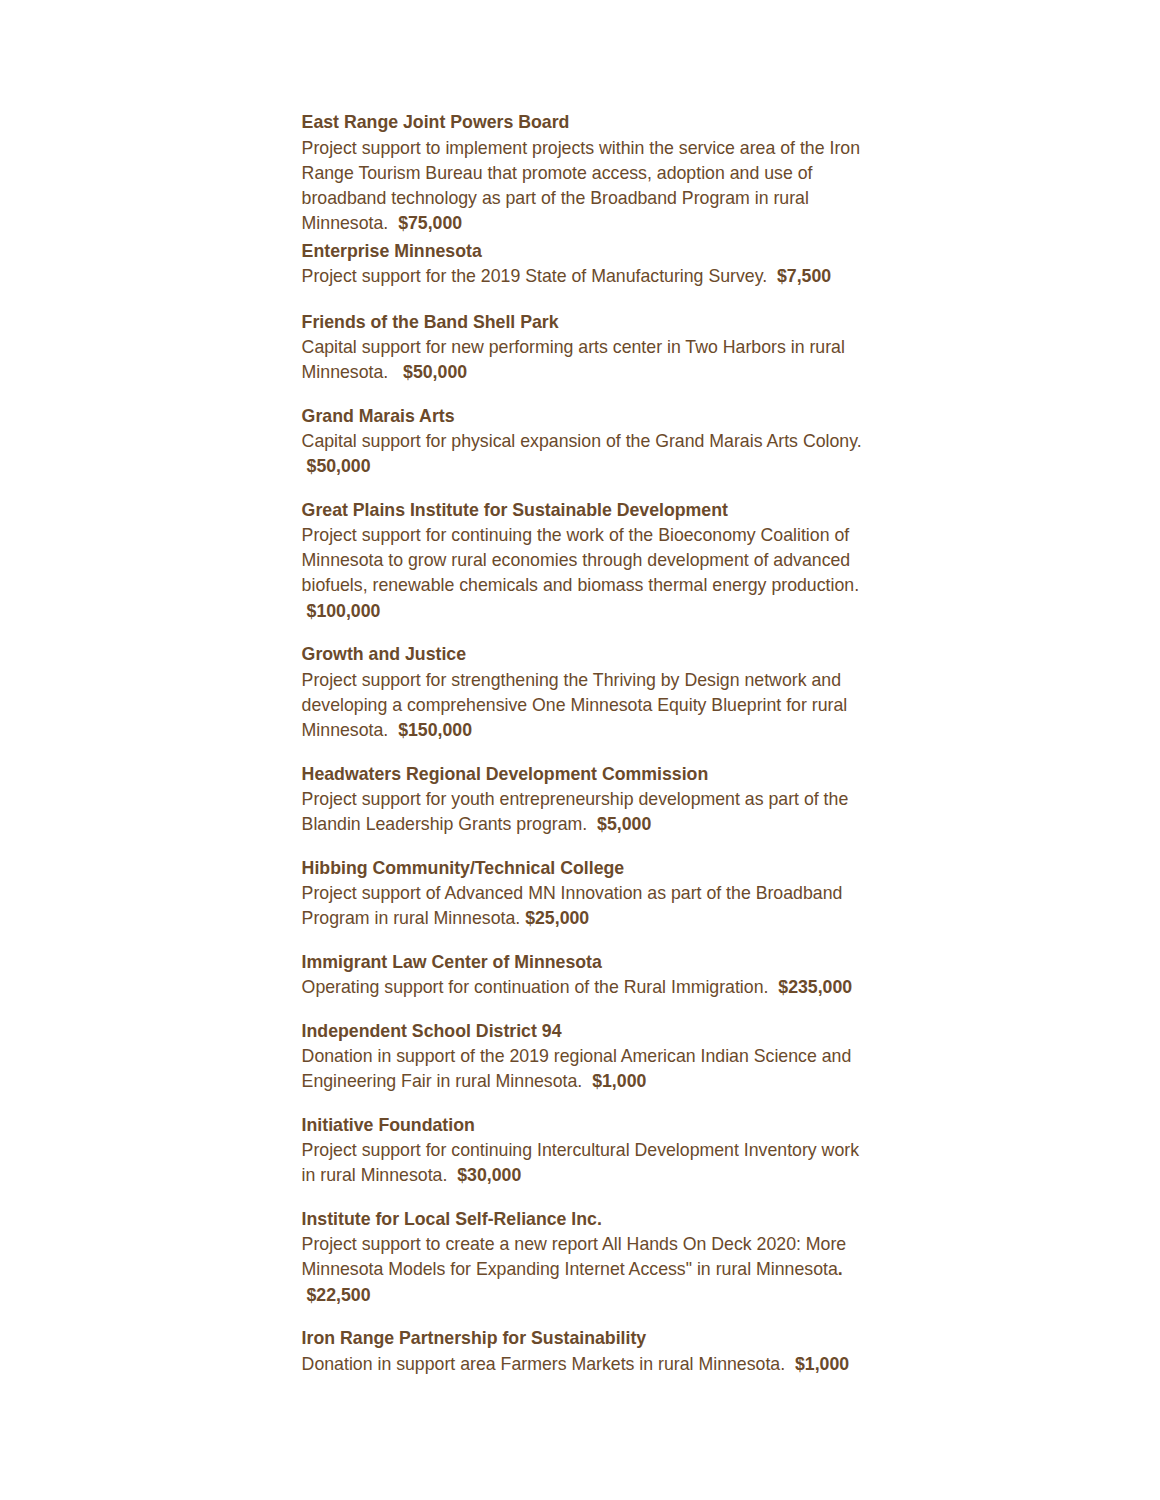East Range Joint Powers Board Project support to implement projects within the service area of the Iron Range Tourism Bureau that promote access, adoption and use of broadband technology as part of the Broadband Program in rural Minnesota. $75,000
Enterprise Minnesota Project support for the 2019 State of Manufacturing Survey. $7,500
Friends of the Band Shell Park Capital support for new performing arts center in Two Harbors in rural Minnesota. $50,000
Grand Marais Arts Capital support for physical expansion of the Grand Marais Arts Colony. $50,000
Great Plains Institute for Sustainable Development Project support for continuing the work of the Bioeconomy Coalition of Minnesota to grow rural economies through development of advanced biofuels, renewable chemicals and biomass thermal energy production. $100,000
Growth and Justice Project support for strengthening the Thriving by Design network and developing a comprehensive One Minnesota Equity Blueprint for rural Minnesota. $150,000
Headwaters Regional Development Commission Project support for youth entrepreneurship development as part of the Blandin Leadership Grants program. $5,000
Hibbing Community/Technical College Project support of Advanced MN Innovation as part of the Broadband Program in rural Minnesota. $25,000
Immigrant Law Center of Minnesota Operating support for continuation of the Rural Immigration. $235,000
Independent School District 94 Donation in support of the 2019 regional American Indian Science and Engineering Fair in rural Minnesota. $1,000
Initiative Foundation Project support for continuing Intercultural Development Inventory work in rural Minnesota. $30,000
Institute for Local Self-Reliance Inc. Project support to create a new report All Hands On Deck 2020: More Minnesota Models for Expanding Internet Access" in rural Minnesota. $22,500
Iron Range Partnership for Sustainability Donation in support area Farmers Markets in rural Minnesota. $1,000